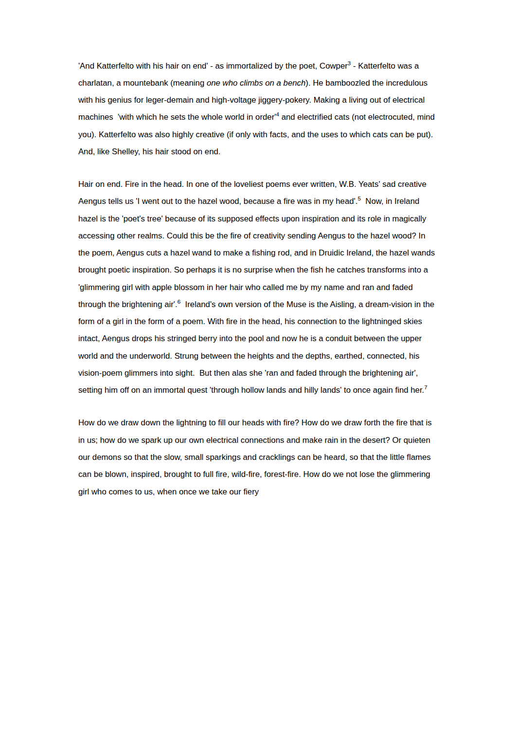'And Katterfelto with his hair on end' - as immortalized by the poet, Cowper3 - Katterfelto was a charlatan, a mountebank (meaning one who climbs on a bench). He bamboozled the incredulous with his genius for leger-demain and high-voltage jiggery-pokery. Making a living out of electrical machines 'with which he sets the whole world in order'4 and electrified cats (not electrocuted, mind you). Katterfelto was also highly creative (if only with facts, and the uses to which cats can be put). And, like Shelley, his hair stood on end.
Hair on end. Fire in the head. In one of the loveliest poems ever written, W.B. Yeats' sad creative Aengus tells us 'I went out to the hazel wood, because a fire was in my head'.5 Now, in Ireland hazel is the 'poet's tree' because of its supposed effects upon inspiration and its role in magically accessing other realms. Could this be the fire of creativity sending Aengus to the hazel wood? In the poem, Aengus cuts a hazel wand to make a fishing rod, and in Druidic Ireland, the hazel wands brought poetic inspiration. So perhaps it is no surprise when the fish he catches transforms into a 'glimmering girl with apple blossom in her hair who called me by my name and ran and faded through the brightening air'.6 Ireland's own version of the Muse is the Aisling, a dream-vision in the form of a girl in the form of a poem. With fire in the head, his connection to the lightninged skies intact, Aengus drops his stringed berry into the pool and now he is a conduit between the upper world and the underworld. Strung between the heights and the depths, earthed, connected, his vision-poem glimmers into sight. But then alas she 'ran and faded through the brightening air', setting him off on an immortal quest 'through hollow lands and hilly lands' to once again find her.7
How do we draw down the lightning to fill our heads with fire? How do we draw forth the fire that is in us; how do we spark up our own electrical connections and make rain in the desert? Or quieten our demons so that the slow, small sparkings and cracklings can be heard, so that the little flames can be blown, inspired, brought to full fire, wild-fire, forest-fire. How do we not lose the glimmering girl who comes to us, when once we take our fiery